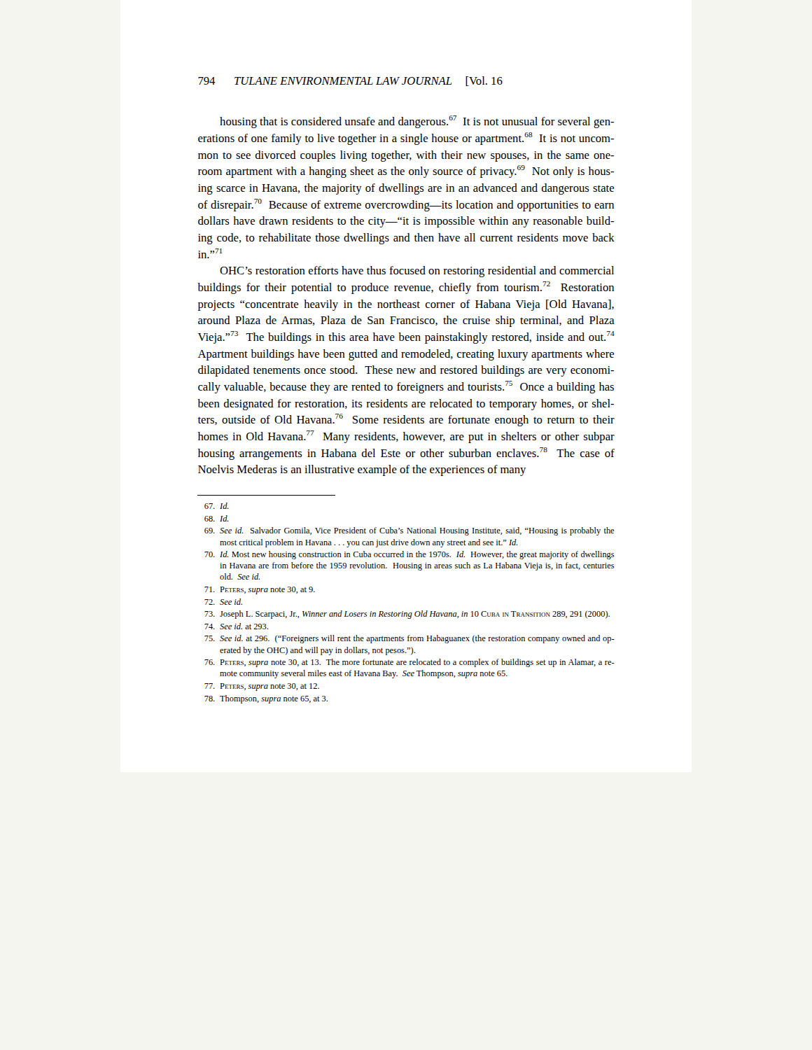794 TULANE ENVIRONMENTAL LAW JOURNAL[Vol. 16
housing that is considered unsafe and dangerous.67 It is not unusual for several generations of one family to live together in a single house or apartment.68 It is not uncommon to see divorced couples living together, with their new spouses, in the same one-room apartment with a hanging sheet as the only source of privacy.69 Not only is housing scarce in Havana, the majority of dwellings are in an advanced and dangerous state of disrepair.70 Because of extreme overcrowding—its location and opportunities to earn dollars have drawn residents to the city—“it is impossible within any reasonable building code, to rehabilitate those dwellings and then have all current residents move back in.”71
OHC’s restoration efforts have thus focused on restoring residential and commercial buildings for their potential to produce revenue, chiefly from tourism.72 Restoration projects “concentrate heavily in the northeast corner of Habana Vieja [Old Havana], around Plaza de Armas, Plaza de San Francisco, the cruise ship terminal, and Plaza Vieja.”73 The buildings in this area have been painstakingly restored, inside and out.74 Apartment buildings have been gutted and remodeled, creating luxury apartments where dilapidated tenements once stood. These new and restored buildings are very economically valuable, because they are rented to foreigners and tourists.75 Once a building has been designated for restoration, its residents are relocated to temporary homes, or shelters, outside of Old Havana.76 Some residents are fortunate enough to return to their homes in Old Havana.77 Many residents, however, are put in shelters or other subpar housing arrangements in Habana del Este or other suburban enclaves.78 The case of Noelvis Mederas is an illustrative example of the experiences of many
67.
Id.
68.
Id.
69.
See id. Salvador Gomila, Vice President of Cuba’s National Housing Institute, said, “Housing is probably the most critical problem in Havana . . . you can just drive down any street and see it.” Id.
70.
Id. Most new housing construction in Cuba occurred in the 1970s. Id. However, the great majority of dwellings in Havana are from before the 1959 revolution. Housing in areas such as La Habana Vieja is, in fact, centuries old. See id.
71.
Peters, supra note 30, at 9.
72.
See id.
73.
Joseph L. Scarpaci, Jr., Winner and Losers in Restoring Old Havana, in 10 Cuba in Transition 289, 291 (2000).
74.
See id. at 293.
75.
See id. at 296. (“Foreigners will rent the apartments from Habaguanex (the restoration company owned and operated by the OHC) and will pay in dollars, not pesos.”).
76.
Peters, supra note 30, at 13. The more fortunate are relocated to a complex of buildings set up in Alamar, a remote community several miles east of Havana Bay. See Thompson, supra note 65.
77.
Peters, supra note 30, at 12.
78.
Thompson, supra note 65, at 3.